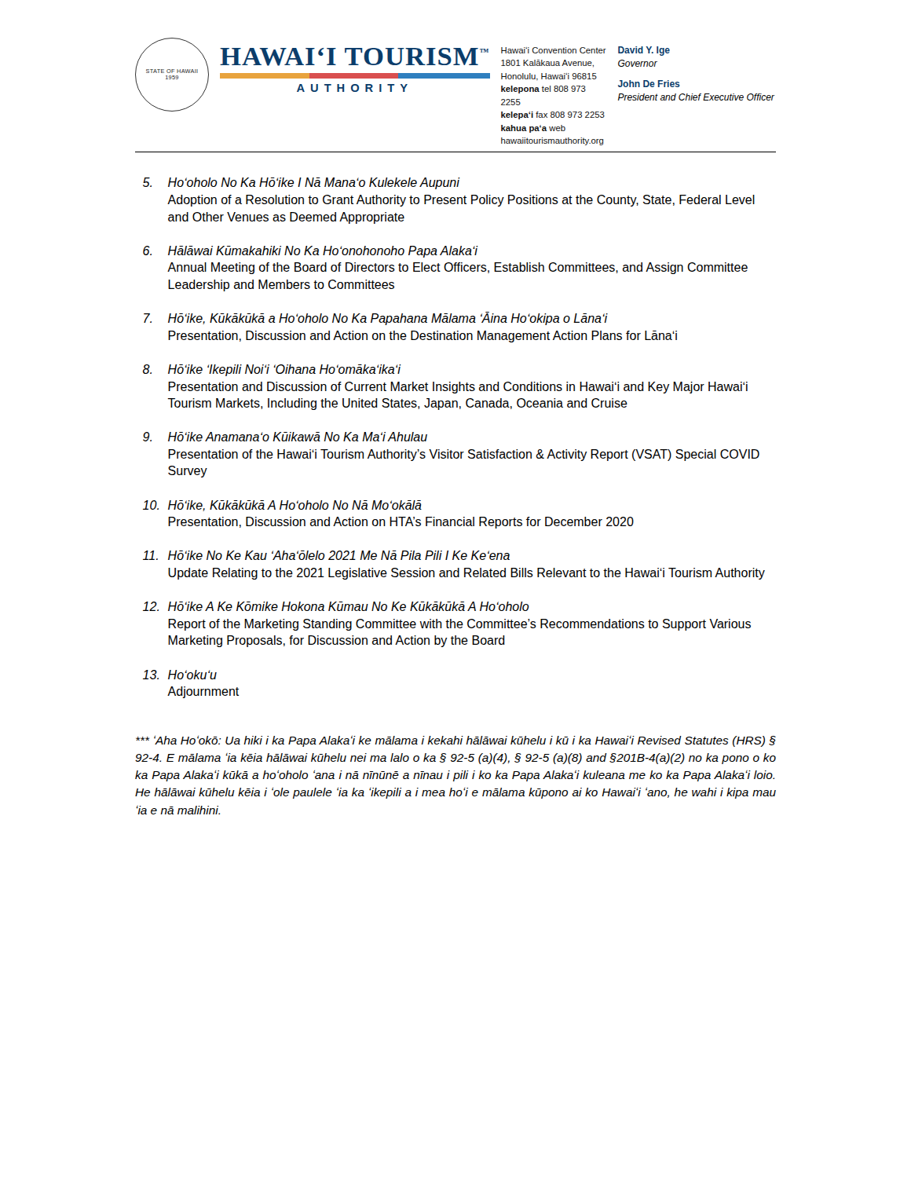STATE OF HAWAII
1959
HAWAIʻI TOURISM™
AUTHORITY
Hawaiʻi Convention Center
1801 Kalākaua Avenue, Honolulu, Hawaiʻi 96815
kelepona tel 808 973 2255
kelepaʻi fax 808 973 2253
kahua paʻa web hawaiitourismauthority.org
David Y. Ige
Governor
John De Fries
President and Chief Executive Officer
Hoʻoholo No Ka Hōʻike I Nā Manaʻo Kulekele Aupuni Adoption of a Resolution to Grant Authority to Present Policy Positions at the County, State, Federal Level and Other Venues as Deemed Appropriate
Hālāwai Kūmakahiki No Ka Hoʻonohonoho Papa Alakaʻi Annual Meeting of the Board of Directors to Elect Officers, Establish Committees, and Assign Committee Leadership and Members to Committees
Hōʻike, Kūkākūkā a Hoʻoholo No Ka Papahana Mālama ʻĀina Hoʻokipa o Lānaʻi Presentation, Discussion and Action on the Destination Management Action Plans for Lānaʻi
Hōʻike ʻIkepili Noiʻi ʻOihana Hoʻomākaʻikaʻi Presentation and Discussion of Current Market Insights and Conditions in Hawaiʻi and Key Major Hawaiʻi Tourism Markets, Including the United States, Japan, Canada, Oceania and Cruise
Hōʻike Anamanaʻo Kūikawā No Ka Maʻi Ahulau Presentation of the Hawaiʻi Tourism Authority’s Visitor Satisfaction & Activity Report (VSAT) Special COVID Survey
Hōʻike, Kūkākūkā A Hoʻoholo No Nā Moʻokālā Presentation, Discussion and Action on HTA’s Financial Reports for December 2020
Hōʻike No Ke Kau ʻAhaʻōlelo 2021 Me Nā Pila Pili I Ke Keʻena Update Relating to the 2021 Legislative Session and Related Bills Relevant to the Hawaiʻi Tourism Authority
Hōʻike A Ke Kōmike Hokona Kūmau No Ke Kūkākūkā A Hoʻoholo Report of the Marketing Standing Committee with the Committee’s Recommendations to Support Various Marketing Proposals, for Discussion and Action by the Board
Hoʻokuʻu Adjournment
*** ʻAha Hoʻokō: Ua hiki i ka Papa Alakaʻi ke mālama i kekahi hālāwai kūhelu i kū i ka Hawaiʻi Revised Statutes (HRS) § 92-4. E mālama ʻia kēia hālāwai kūhelu nei ma lalo o ka § 92-5 (a)(4), § 92-5 (a)(8) and §201B-4(a)(2) no ka pono o ko ka Papa Alakaʻi kūkā a hoʻoholo ʻana i nā nīnūnē a nīnau i pili i ko ka Papa Alakaʻi kuleana me ko ka Papa Alakaʻi loio. He hālāwai kūhelu kēia i ʻole paulele ʻia ka ʻikepili a i mea hoʻi e mālama kūpono ai ko Hawaiʻi ʻano, he wahi i kipa mau ʻia e nā malihini.